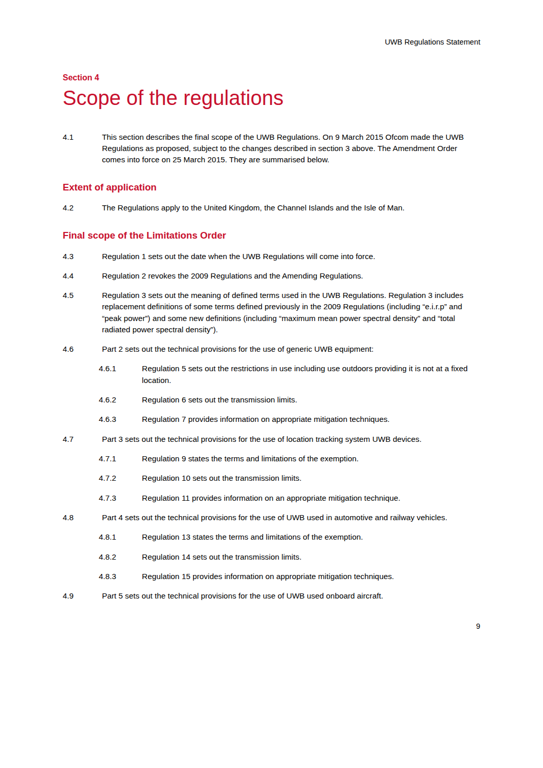UWB Regulations Statement
Section 4
Scope of the regulations
4.1
This section describes the final scope of the UWB Regulations. On 9 March 2015 Ofcom made the UWB Regulations as proposed, subject to the changes described in section 3 above. The Amendment Order comes into force on 25 March 2015. They are summarised below.
Extent of application
4.2
The Regulations apply to the United Kingdom, the Channel Islands and the Isle of Man.
Final scope of the Limitations Order
4.3
Regulation 1 sets out the date when the UWB Regulations will come into force.
4.4
Regulation 2 revokes the 2009 Regulations and the Amending Regulations.
4.5
Regulation 3 sets out the meaning of defined terms used in the UWB Regulations. Regulation 3 includes replacement definitions of some terms defined previously in the 2009 Regulations (including “e.i.r.p” and “peak power”) and some new definitions (including “maximum mean power spectral density” and “total radiated power spectral density”).
4.6
Part 2 sets out the technical provisions for the use of generic UWB equipment:
4.6.1
Regulation 5 sets out the restrictions in use including use outdoors providing it is not at a fixed location.
4.6.2
Regulation 6 sets out the transmission limits.
4.6.3
Regulation 7 provides information on appropriate mitigation techniques.
4.7
Part 3 sets out the technical provisions for the use of location tracking system UWB devices.
4.7.1
Regulation 9 states the terms and limitations of the exemption.
4.7.2
Regulation 10 sets out the transmission limits.
4.7.3
Regulation 11 provides information on an appropriate mitigation technique.
4.8
Part 4 sets out the technical provisions for the use of UWB used in automotive and railway vehicles.
4.8.1
Regulation 13 states the terms and limitations of the exemption.
4.8.2
Regulation 14 sets out the transmission limits.
4.8.3
Regulation 15 provides information on appropriate mitigation techniques.
4.9
Part 5 sets out the technical provisions for the use of UWB used onboard aircraft.
9